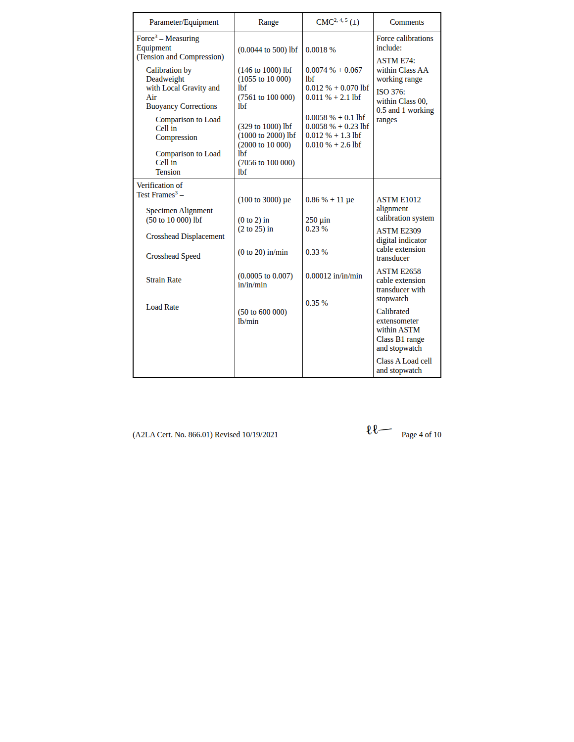| Parameter/Equipment | Range | CMC 2, 4, 5 (±) | Comments |
| --- | --- | --- | --- |
| Force 3 – Measuring Equipment (Tension and Compression) Calibration by Deadweight with Local Gravity and Air Buoyancy Corrections Comparison to Load Cell in Compression Comparison to Load Cell in Tension | (0.0044 to 500) lbf (146 to 1000) lbf (1055 to 10 000) lbf (7561 to 100 000) lbf (329 to 1000) lbf (1000 to 2000) lbf (2000 to 10 000) lbf (7056 to 100 000) lbf | 0.0018 % 0.0074 % + 0.067 lbf 0.012 % + 0.070 lbf 0.011 % + 2.1 lbf 0.0058 % + 0.1 lbf 0.0058 % + 0.23 lbf 0.012 % + 1.3 lbf 0.010 % + 2.6 lbf | Force calibrations include: ASTM E74: within Class AA working range ISO 376: within Class 00, 0.5 and 1 working ranges |
| Verification of Test Frames 3 – Specimen Alignment (50 to 10 000) lbf Crosshead Displacement Crosshead Speed Strain Rate Load Rate | (100 to 3000) µe (0 to 2) in (2 to 25) in (0 to 20) in/min (0.0005 to 0.007) in/in/min (50 to 600 000) lb/min | 0.86 % + 11 µe 250 µin 0.23 % 0.33 % 0.00012 in/in/min 0.35 % | ASTM E1012 alignment calibration system ASTM E2309 digital indicator cable extension transducer ASTM E2658 cable extension transducer with stopwatch Calibrated extensometer within ASTM Class B1 range and stopwatch Class A Load cell and stopwatch |
(A2LA Cert. No. 866.01) Revised 10/19/2021 ℓℓ— Page 4 of 10